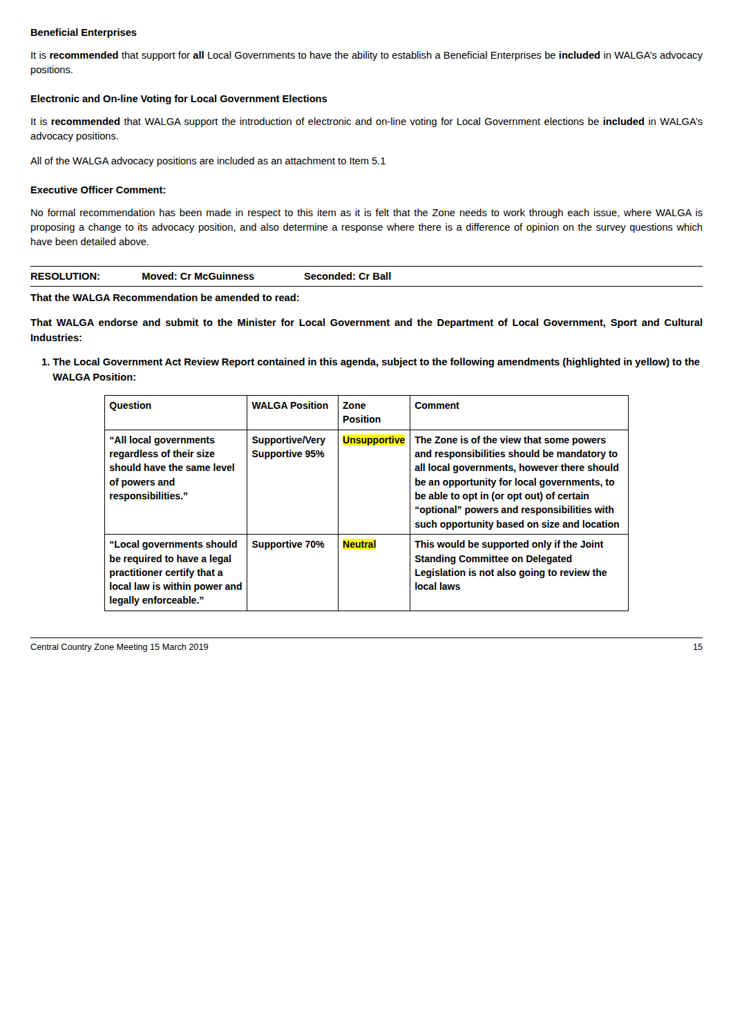Beneficial Enterprises
It is recommended that support for all Local Governments to have the ability to establish a Beneficial Enterprises be included in WALGA’s advocacy positions.
Electronic and On-line Voting for Local Government Elections
It is recommended that WALGA support the introduction of electronic and on-line voting for Local Government elections be included in WALGA’s advocacy positions.
All of the WALGA advocacy positions are included as an attachment to Item 5.1
Executive Officer Comment:
No formal recommendation has been made in respect to this item as it is felt that the Zone needs to work through each issue, where WALGA is proposing a change to its advocacy position, and also determine a response where there is a difference of opinion on the survey questions which have been detailed above.
RESOLUTION: Moved: Cr McGuinness Seconded: Cr Ball
That the WALGA Recommendation be amended to read:
That WALGA endorse and submit to the Minister for Local Government and the Department of Local Government, Sport and Cultural Industries:
The Local Government Act Review Report contained in this agenda, subject to the following amendments (highlighted in yellow) to the WALGA Position:
| Question | WALGA Position | Zone Position | Comment |
| --- | --- | --- | --- |
| “All local governments regardless of their size should have the same level of powers and responsibilities.” | Supportive/Very Supportive 95% | Unsupportive | The Zone is of the view that some powers and responsibilities should be mandatory to all local governments, however there should be an opportunity for local governments, to be able to opt in (or opt out) of certain “optional” powers and responsibilities with such opportunity based on size and location |
| “Local governments should be required to have a legal practitioner certify that a local law is within power and legally enforceable.” | Supportive 70% | Neutral | This would be supported only if the Joint Standing Committee on Delegated Legislation is not also going to review the local laws |
Central Country Zone Meeting 15 March 2019 15